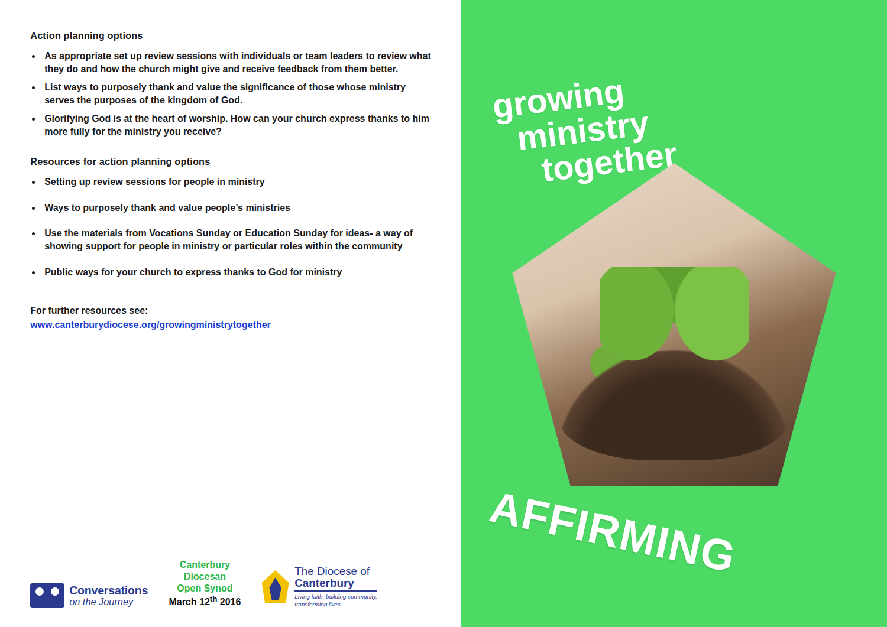Action planning options
As appropriate set up review sessions with individuals or team leaders to review what they do and how the church might give and receive feedback from them better.
List ways to purposely thank and value the significance of those whose ministry serves the purposes of the kingdom of God.
Glorifying God is at the heart of worship. How can your church express thanks to him more fully for the ministry you receive?
Resources for action planning options
Setting up review sessions for people in ministry
Ways to purposely thank and value people’s ministries
Use the materials from Vocations Sunday or Education Sunday for ideas- a way of showing support for people in ministry or particular roles within the community
Public ways for your church to express thanks to God for ministry
For further resources see:
www.canterburydiocese.org/growingministrytogether
Conversations
on the Journey
Canterbury
Diocesan
Open Synod
March 12th 2016
The Diocese of
Canterbury
Living faith, building community,
transforming lives
growing ministry together
AFFIRMING